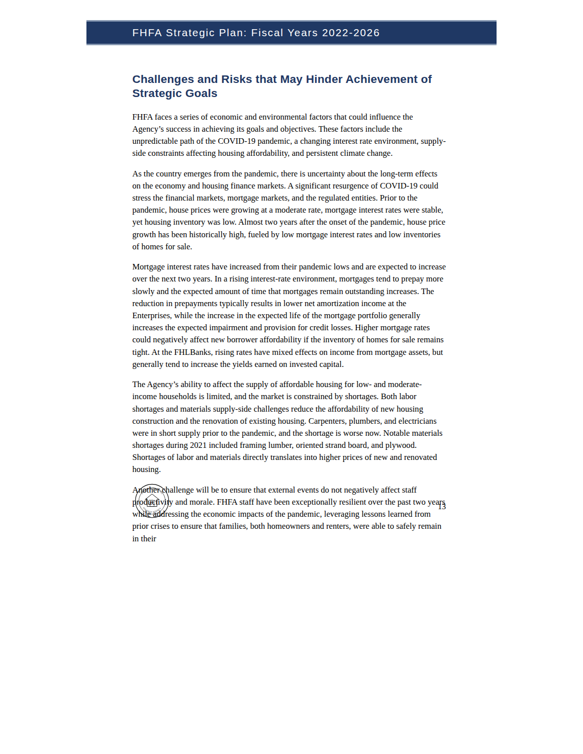FHFA Strategic Plan: Fiscal Years 2022-2026
Challenges and Risks that May Hinder Achievement of
Strategic Goals
FHFA faces a series of economic and environmental factors that could influence the Agency’s success in achieving its goals and objectives. These factors include the unpredictable path of the COVID-19 pandemic, a changing interest rate environment, supply-side constraints affecting housing affordability, and persistent climate change.
As the country emerges from the pandemic, there is uncertainty about the long-term effects on the economy and housing finance markets. A significant resurgence of COVID-19 could stress the financial markets, mortgage markets, and the regulated entities. Prior to the pandemic, house prices were growing at a moderate rate, mortgage interest rates were stable, yet housing inventory was low. Almost two years after the onset of the pandemic, house price growth has been historically high, fueled by low mortgage interest rates and low inventories of homes for sale.
Mortgage interest rates have increased from their pandemic lows and are expected to increase over the next two years. In a rising interest-rate environment, mortgages tend to prepay more slowly and the expected amount of time that mortgages remain outstanding increases. The reduction in prepayments typically results in lower net amortization income at the Enterprises, while the increase in the expected life of the mortgage portfolio generally increases the expected impairment and provision for credit losses. Higher mortgage rates could negatively affect new borrower affordability if the inventory of homes for sale remains tight. At the FHLBanks, rising rates have mixed effects on income from mortgage assets, but generally tend to increase the yields earned on invested capital.
The Agency’s ability to affect the supply of affordable housing for low- and moderate-income households is limited, and the market is constrained by shortages. Both labor shortages and materials supply-side challenges reduce the affordability of new housing construction and the renovation of existing housing. Carpenters, plumbers, and electricians were in short supply prior to the pandemic, and the shortage is worse now. Notable materials shortages during 2021 included framing lumber, oriented strand board, and plywood. Shortages of labor and materials directly translates into higher prices of new and renovated housing.
Another challenge will be to ensure that external events do not negatively affect staff productivity and morale. FHFA staff have been exceptionally resilient over the past two years while addressing the economic impacts of the pandemic, leveraging lessons learned from prior crises to ensure that families, both homeowners and renters, were able to safely remain in their
FHFA FEDERAL HOUSING FINANCE AGENCY
13